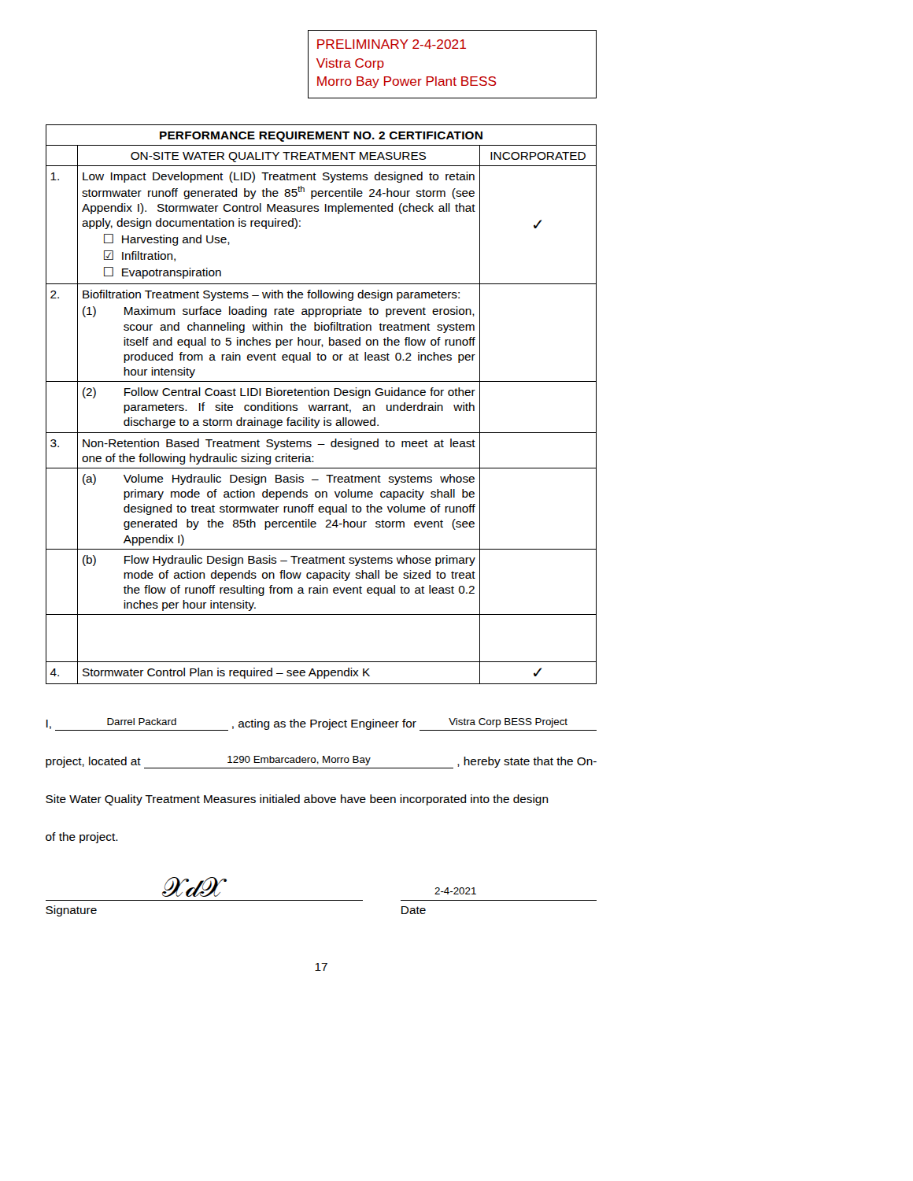PRELIMINARY 2-4-2021
Vistra Corp
Morro Bay Power Plant BESS
| PERFORMANCE REQUIREMENT NO. 2 CERTIFICATION |
| | ON-SITE WATER QUALITY TREATMENT MEASURES | INCORPORATED |
| 1. | Low Impact Development (LID) Treatment Systems designed to retain stormwater runoff generated by the 85 th percentile 24-hour storm (see Appendix I). Stormwater Control Measures Implemented (check all that apply, design documentation is required): ☐ Harvesting and Use, ☑ Infiltration, ☐ Evapotranspiration | ✓ |
| 2. | Biofiltration Treatment Systems – with the following design parameters: (1) Maximum surface loading rate appropriate to prevent erosion, scour and channeling within the biofiltration treatment system itself and equal to 5 inches per hour, based on the flow of runoff produced from a rain event equal to or at least 0.2 inches per hour intensity | |
| | (2) Follow Central Coast LIDI Bioretention Design Guidance for other parameters. If site conditions warrant, an underdrain with discharge to a storm drainage facility is allowed. | |
| 3. | Non-Retention Based Treatment Systems – designed to meet at least one of the following hydraulic sizing criteria: | |
| | (a) Volume Hydraulic Design Basis – Treatment systems whose primary mode of action depends on volume capacity shall be designed to treat stormwater runoff equal to the volume of runoff generated by the 85th percentile 24-hour storm event (see Appendix I) | |
| | (b) Flow Hydraulic Design Basis – Treatment systems whose primary mode of action depends on flow capacity shall be sized to treat the flow of runoff resulting from a rain event equal to at least 0.2 inches per hour intensity. | |
| 4. | Stormwater Control Plan is required – see Appendix K | ✓ |
I, Darrel Packard , acting as the Project Engineer for Vistra Corp BESS Project
project, located at 1290 Embarcadero, Morro Bay , hereby state that the On-
Site Water Quality Treatment Measures initialed above have been incorporated into the design
of the project.
𝒳𝒹𝒳
Signature
2-4-2021
Date
17